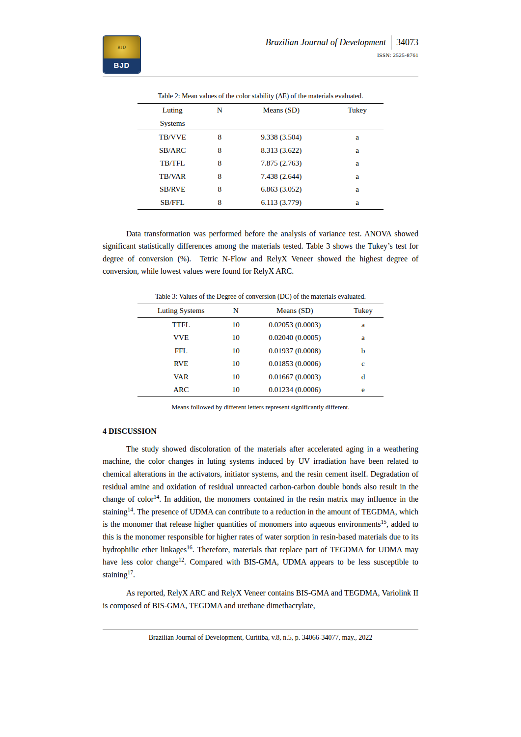BJD
BJD
Brazilian Journal of Development 34073
ISSN: 2525-8761
Table 2: Mean values of the color stability (ΔE) of the materials evaluated.
| Luting | N | Means (SD) | Tukey |
| --- | --- | --- | --- |
| Systems | | | |
| TB/VVE | 8 | 9.338 (3.504) | a |
| SB/ARC | 8 | 8.313 (3.622) | a |
| TB/TFL | 8 | 7.875 (2.763) | a |
| TB/VAR | 8 | 7.438 (2.644) | a |
| SB/RVE | 8 | 6.863 (3.052) | a |
| SB/FFL | 8 | 6.113 (3.779) | a |
Data transformation was performed before the analysis of variance test. ANOVA showed significant statistically differences among the materials tested. Table 3 shows the Tukey’s test for degree of conversion (%). Tetric N-Flow and RelyX Veneer showed the highest degree of conversion, while lowest values were found for RelyX ARC.
Table 3: Values of the Degree of conversion (DC) of the materials evaluated.
| Luting Systems | N | Means (SD) | Tukey |
| --- | --- | --- | --- |
| TTFL | 10 | 0.02053 (0.0003) | a |
| VVE | 10 | 0.02040 (0.0005) | a |
| FFL | 10 | 0.01937 (0.0008) | b |
| RVE | 10 | 0.01853 (0.0006) | c |
| VAR | 10 | 0.01667 (0.0003) | d |
| ARC | 10 | 0.01234 (0.0006) | e |
Means followed by different letters represent significantly different.
4 DISCUSSION
The study showed discoloration of the materials after accelerated aging in a weathering machine, the color changes in luting systems induced by UV irradiation have been related to chemical alterations in the activators, initiator systems, and the resin cement itself. Degradation of residual amine and oxidation of residual unreacted carbon-carbon double bonds also result in the change of color14. In addition, the monomers contained in the resin matrix may influence in the staining14. The presence of UDMA can contribute to a reduction in the amount of TEGDMA, which is the monomer that release higher quantities of monomers into aqueous environments15, added to this is the monomer responsible for higher rates of water sorption in resin-based materials due to its hydrophilic ether linkages16. Therefore, materials that replace part of TEGDMA for UDMA may have less color change12. Compared with BIS-GMA, UDMA appears to be less susceptible to staining17.
As reported, RelyX ARC and RelyX Veneer contains BIS-GMA and TEGDMA, Variolink II is composed of BIS-GMA, TEGDMA and urethane dimethacrylate,
Brazilian Journal of Development, Curitiba, v.8, n.5, p. 34066-34077, may., 2022